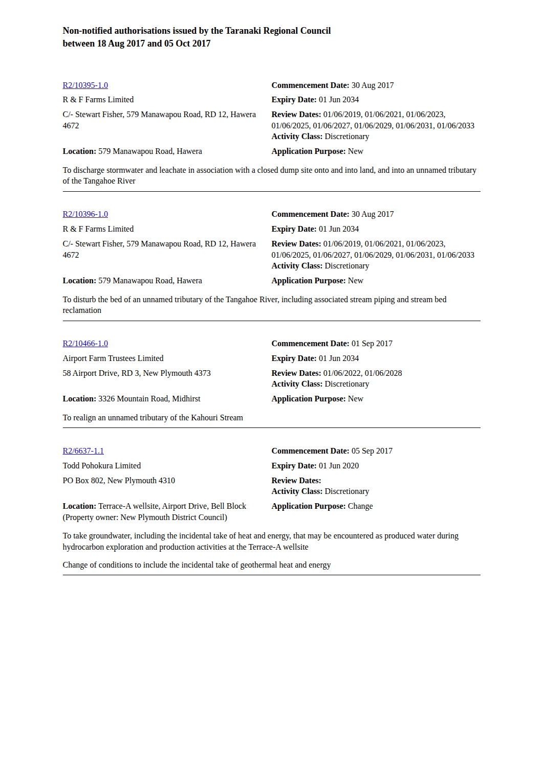Non-notified authorisations issued by the Taranaki Regional Council
between 18 Aug 2017 and 05 Oct 2017
| R2/10395-1.0 | Commencement Date: 30 Aug 2017 |
| R & F Farms Limited | Expiry Date: 01 Jun 2034 |
| C/- Stewart Fisher, 579 Manawapou Road, RD 12, Hawera 4672 | Review Dates: 01/06/2019, 01/06/2021, 01/06/2023, 01/06/2025, 01/06/2027, 01/06/2029, 01/06/2031, 01/06/2033 Activity Class: Discretionary |
| Location: 579 Manawapou Road, Hawera | Application Purpose: New |
To discharge stormwater and leachate in association with a closed dump site onto and into land, and into an unnamed tributary of the Tangahoe River
| R2/10396-1.0 | Commencement Date: 30 Aug 2017 |
| R & F Farms Limited | Expiry Date: 01 Jun 2034 |
| C/- Stewart Fisher, 579 Manawapou Road, RD 12, Hawera 4672 | Review Dates: 01/06/2019, 01/06/2021, 01/06/2023, 01/06/2025, 01/06/2027, 01/06/2029, 01/06/2031, 01/06/2033 Activity Class: Discretionary |
| Location: 579 Manawapou Road, Hawera | Application Purpose: New |
To disturb the bed of an unnamed tributary of the Tangahoe River, including associated stream piping and stream bed reclamation
| R2/10466-1.0 | Commencement Date: 01 Sep 2017 |
| Airport Farm Trustees Limited | Expiry Date: 01 Jun 2034 |
| 58 Airport Drive, RD 3, New Plymouth 4373 | Review Dates: 01/06/2022, 01/06/2028 Activity Class: Discretionary |
| Location: 3326 Mountain Road, Midhirst | Application Purpose: New |
To realign an unnamed tributary of the Kahouri Stream
| R2/6637-1.1 | Commencement Date: 05 Sep 2017 |
| Todd Pohokura Limited | Expiry Date: 01 Jun 2020 |
| PO Box 802, New Plymouth 4310 | Review Dates: Activity Class: Discretionary |
| Location: Terrace-A wellsite, Airport Drive, Bell Block (Property owner: New Plymouth District Council) | Application Purpose: Change |
To take groundwater, including the incidental take of heat and energy, that may be encountered as produced water during hydrocarbon exploration and production activities at the Terrace-A wellsite
Change of conditions to include the incidental take of geothermal heat and energy